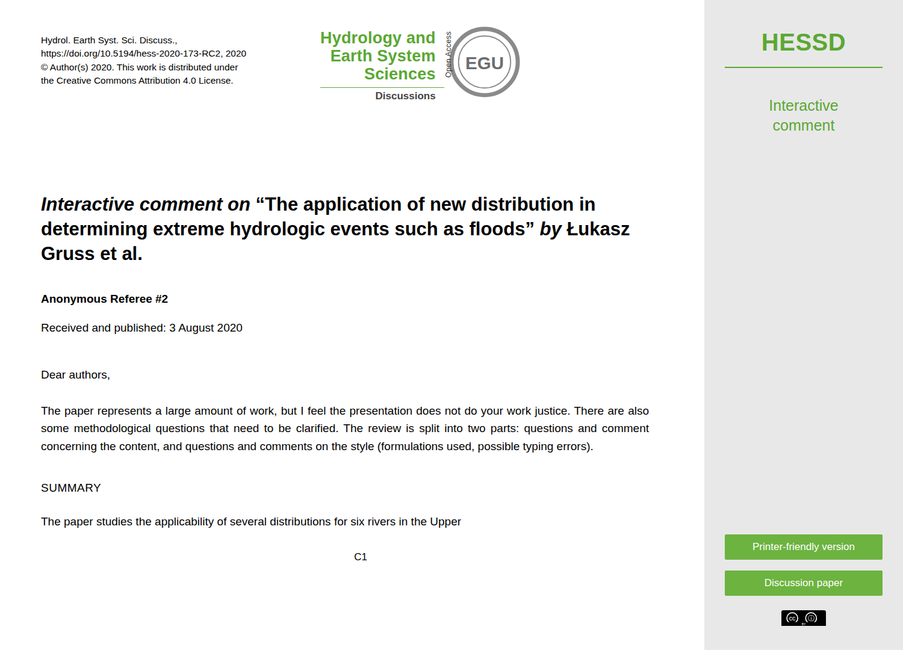Hydrol. Earth Syst. Sci. Discuss.,
https://doi.org/10.5194/hess-2020-173-RC2, 2020
© Author(s) 2020. This work is distributed under
the Creative Commons Attribution 4.0 License.
Hydrology and Earth System Sciences
Discussions
Open Access
EGU
Interactive comment on “The application of new distribution in determining extreme hydrologic events such as floods” by Łukasz Gruss et al.
Anonymous Referee #2
Received and published: 3 August 2020
Dear authors,
The paper represents a large amount of work, but I feel the presentation does not do your work justice. There are also some methodological questions that need to be clarified. The review is split into two parts: questions and comment concerning the content, and questions and comments on the style (formulations used, possible typing errors).
SUMMARY
The paper studies the applicability of several distributions for six rivers in the Upper
C1
HESSD
Interactive
comment
Printer-friendly version Discussion paper cc ⓘ BY